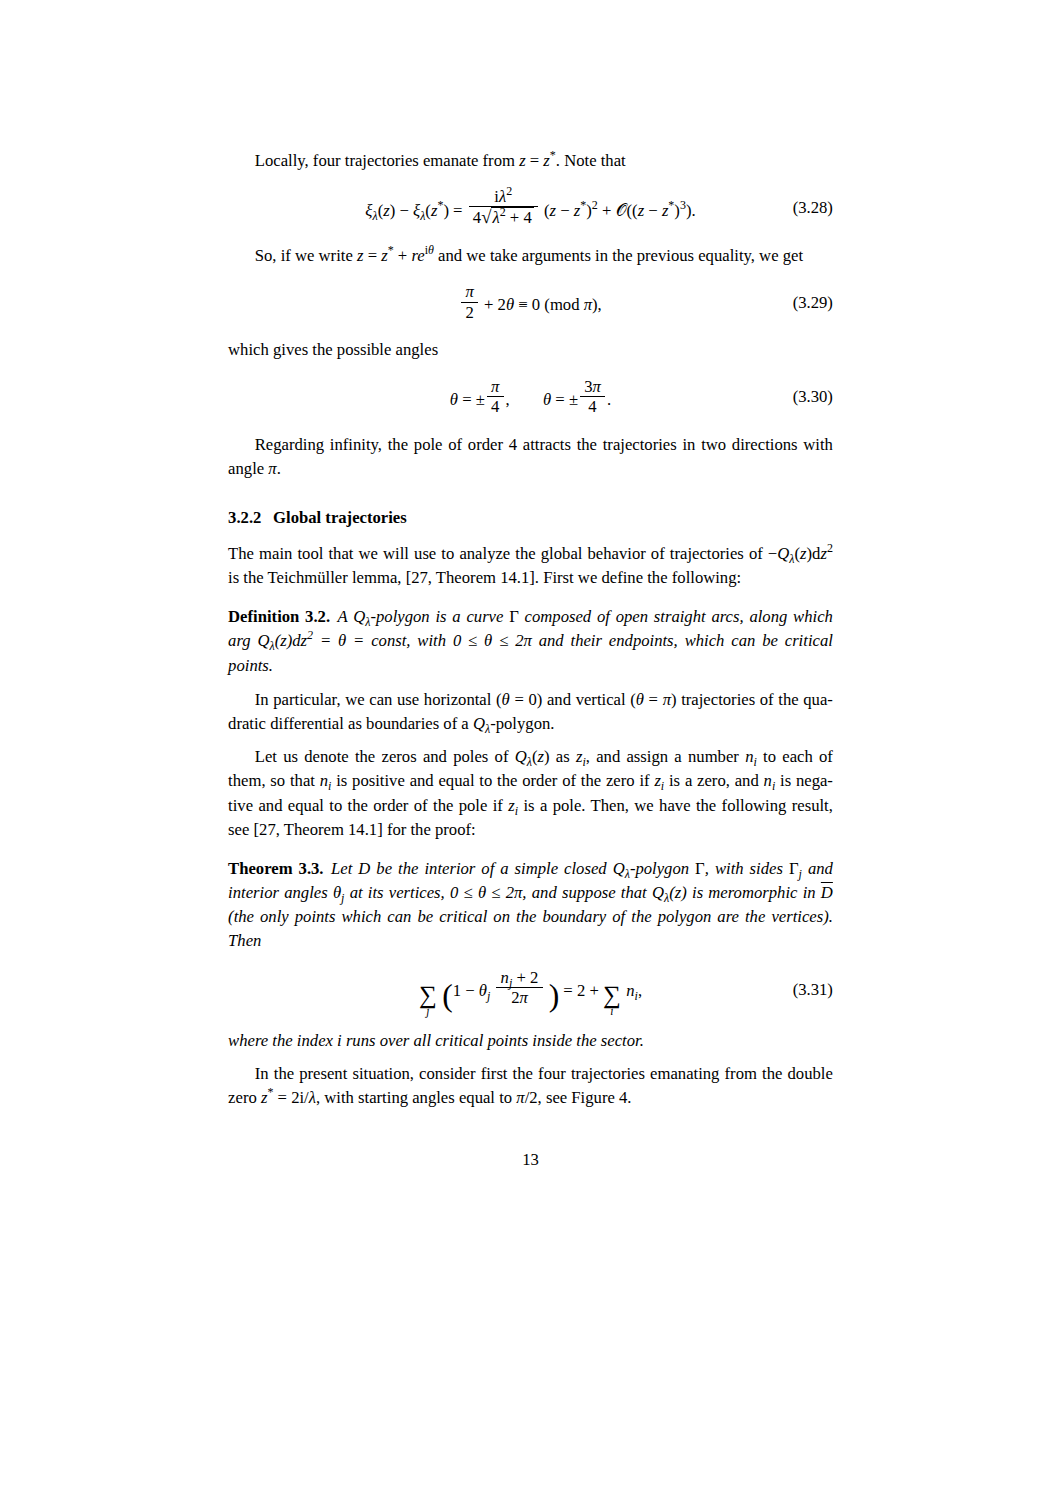Locally, four trajectories emanate from z = z*. Note that
ξλ(z) − ξλ(z*) = iλ24λ2 + 4 (z − z*)2 + 𝒪((z − z*)3). (3.28)
So, if we write z = z* + reiθ and we take arguments in the previous equality, we get
π 2 + 2θ ≡ 0 (mod π), (3.29)
which gives the possible angles
θ = ±π 4, θ = ±3π 4. (3.30)
Regarding infinity, the pole of order 4 attracts the trajectories in two directions with angle π.
3.2.2 Global trajectories
The main tool that we will use to analyze the global behavior of trajectories of −Qλ(z)dz2 is the Teichmüller lemma, [27, Theorem 14.1]. First we define the following:
Definition 3.2. A Qλ-polygon is a curve Γ composed of open straight arcs, along which arg Qλ(z)dz2 = θ = const, with 0 ≤ θ ≤ 2π and their endpoints, which can be critical points.
In particular, we can use horizontal (θ = 0) and vertical (θ = π) trajectories of the quadratic differential as boundaries of a Qλ-polygon.
Let us denote the zeros and poles of Qλ(z) as zi, and assign a number ni to each of them, so that ni is positive and equal to the order of the zero if zi is a zero, and ni is negative and equal to the order of the pole if zi is a pole. Then, we have the following result, see [27, Theorem 14.1] for the proof:
Theorem 3.3. Let D be the interior of a simple closed Qλ-polygon Γ, with sides Γj and interior angles θj at its vertices, 0 ≤ θ ≤ 2π, and suppose that Qλ(z) is meromorphic in D (the only points which can be critical on the boundary of the polygon are the vertices). Then
∑j (1 − θj nj + 22π ) = 2 + ∑i ni, (3.31)
where the index i runs over all critical points inside the sector.
In the present situation, consider first the four trajectories emanating from the double zero z* = 2i/λ, with starting angles equal to π/2, see Figure 4.
13